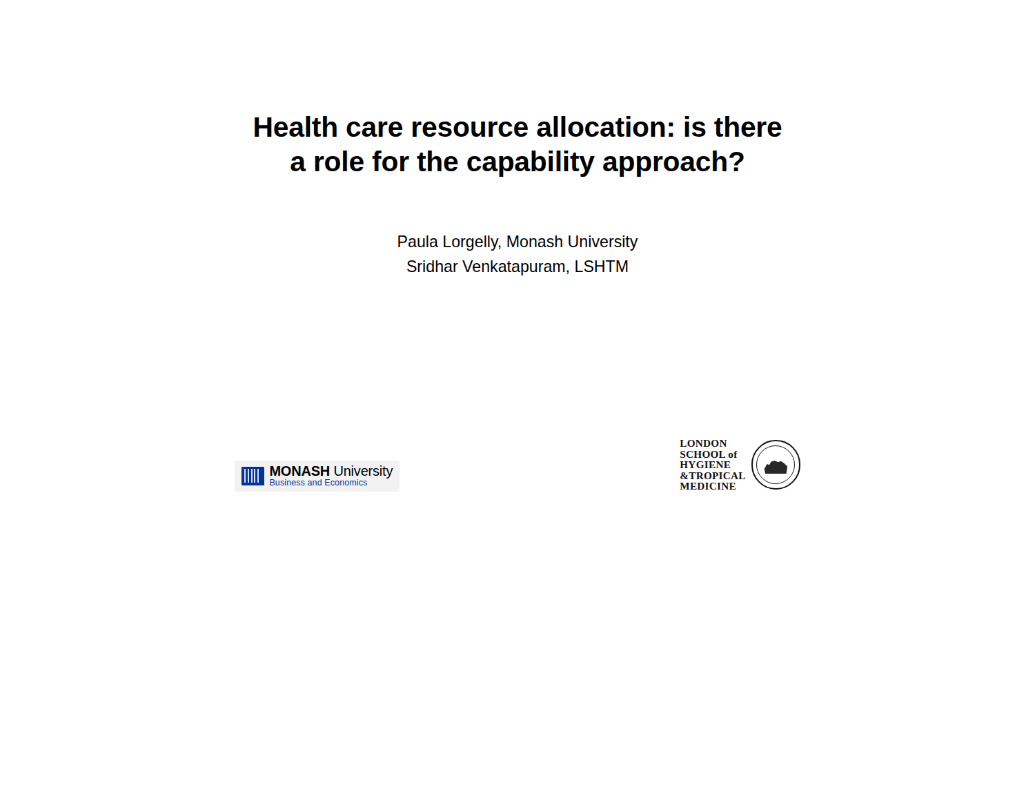Health care resource allocation: is there a role for the capability approach?
Paula Lorgelly, Monash University
Sridhar Venkatapuram, LSHTM
MONASH University
Business and Economics
LONDON
SCHOOL of
HYGIENE
&TROPICAL
MEDICINE